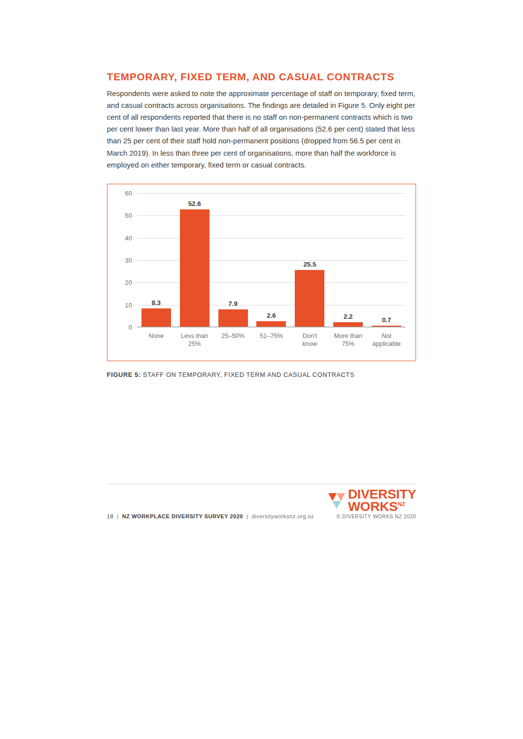Temporary, Fixed Term, and Casual Contracts
Respondents were asked to note the approximate percentage of staff on temporary, fixed term, and casual contracts across organisations. The findings are detailed in Figure 5. Only eight per cent of all respondents reported that there is no staff on non-permanent contracts which is two per cent lower than last year. More than half of all organisations (52.6 per cent) stated that less than 25 per cent of their staff hold non-permanent positions (dropped from 56.5 per cent in March 2019). In less than three per cent of organisations, more than half the workforce is employed on either temporary, fixed term or casual contracts.
60
50
40
30
20
10
0
8.3
52.6
7.9
2.6
25.5
2.2
0.7
None
Less than
25%
25–50%
51–75%
Don't
know
More than
75%
Not
applicable
FIGURE 5: STAFF ON TEMPORARY, FIXED TERM AND CASUAL CONTRACTS
18 | NZ WORKPLACE DIVERSITY SURVEY 2020 | diversityworksnz.org.nz
DIVERSITY
WORKSNZ
© DIVERSITY WORKS NZ 2020